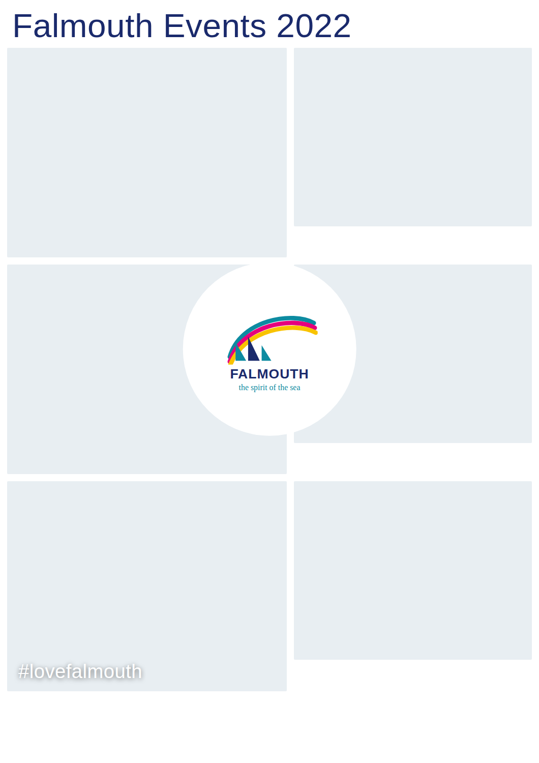Falmouth Events 2022
Sailing regatta on the water at Falmouth
Community volunteers with litter-picking buckets on a Falmouth street
Falmouth carnival parade performers in costume
Dragon boat race crew paddling boat number one
#lovefalmouth
Evening crowd at the Falmouth Christmas lights switch-on, with the hashtag love Falmouth
Family enjoying artificial snow beneath a Merry Christmas sign
FALMOUTH
the spirit of the sea